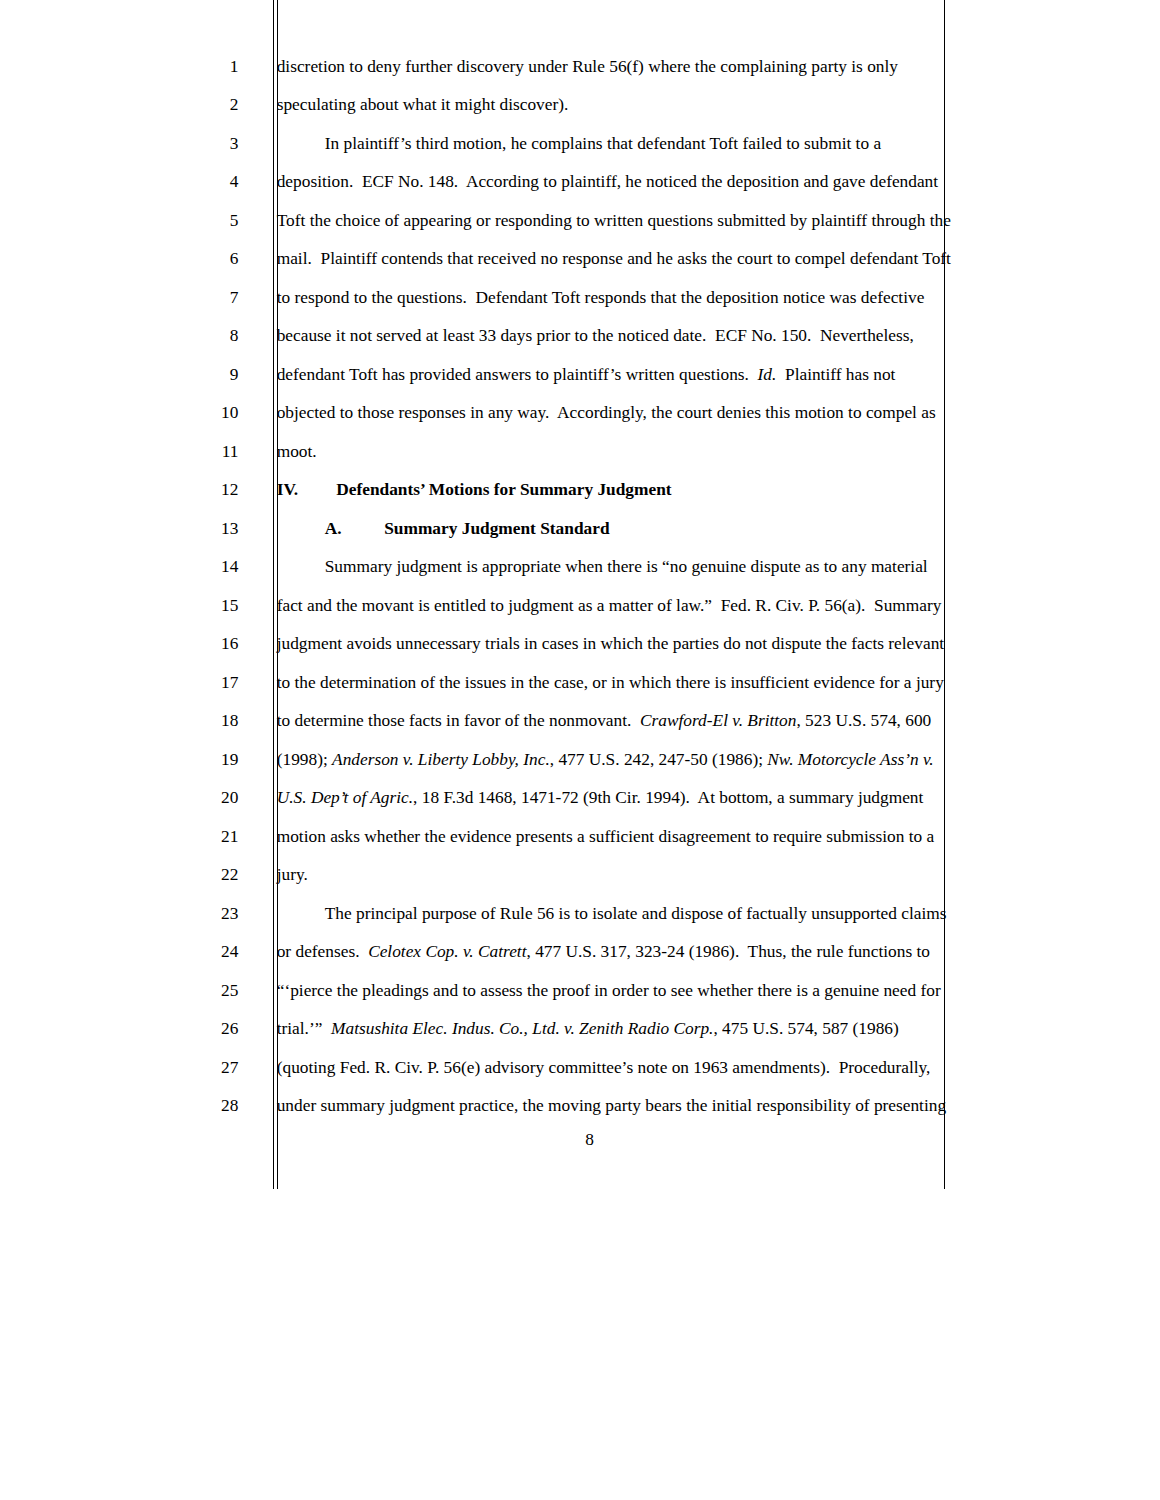| 1 | discretion to deny further discovery under Rule 56(f) where the complaining party is only |
| 2 | speculating about what it might discover). |
| 3 | In plaintiff’s third motion, he complains that defendant Toft failed to submit to a |
| 4 | deposition. ECF No. 148. According to plaintiff, he noticed the deposition and gave defendant |
| 5 | Toft the choice of appearing or responding to written questions submitted by plaintiff through the |
| 6 | mail. Plaintiff contends that received no response and he asks the court to compel defendant Toft |
| 7 | to respond to the questions. Defendant Toft responds that the deposition notice was defective |
| 8 | because it not served at least 33 days prior to the noticed date. ECF No. 150. Nevertheless, |
| 9 | defendant Toft has provided answers to plaintiff’s written questions. Id. Plaintiff has not |
| 10 | objected to those responses in any way. Accordingly, the court denies this motion to compel as |
| 11 | moot. |
| 12 | IV. Defendants’ Motions for Summary Judgment |
| 13 | A. Summary Judgment Standard |
| 14 | Summary judgment is appropriate when there is “no genuine dispute as to any material |
| 15 | fact and the movant is entitled to judgment as a matter of law.” Fed. R. Civ. P. 56(a). Summary |
| 16 | judgment avoids unnecessary trials in cases in which the parties do not dispute the facts relevant |
| 17 | to the determination of the issues in the case, or in which there is insufficient evidence for a jury |
| 18 | to determine those facts in favor of the nonmovant. Crawford-El v. Britton , 523 U.S. 574, 600 |
| 19 | (1998); Anderson v. Liberty Lobby, Inc. , 477 U.S. 242, 247-50 (1986); Nw. Motorcycle Ass’n v. |
| 20 | U.S. Dep’t of Agric. , 18 F.3d 1468, 1471-72 (9th Cir. 1994). At bottom, a summary judgment |
| 21 | motion asks whether the evidence presents a sufficient disagreement to require submission to a |
| 22 | jury. |
| 23 | The principal purpose of Rule 56 is to isolate and dispose of factually unsupported claims |
| 24 | or defenses. Celotex Cop. v. Catrett , 477 U.S. 317, 323-24 (1986). Thus, the rule functions to |
| 25 | “‘pierce the pleadings and to assess the proof in order to see whether there is a genuine need for |
| 26 | trial.’” Matsushita Elec. Indus. Co., Ltd. v. Zenith Radio Corp. , 475 U.S. 574, 587 (1986) |
| 27 | (quoting Fed. R. Civ. P. 56(e) advisory committee’s note on 1963 amendments). Procedurally, |
| 28 | under summary judgment practice, the moving party bears the initial responsibility of presenting |
8